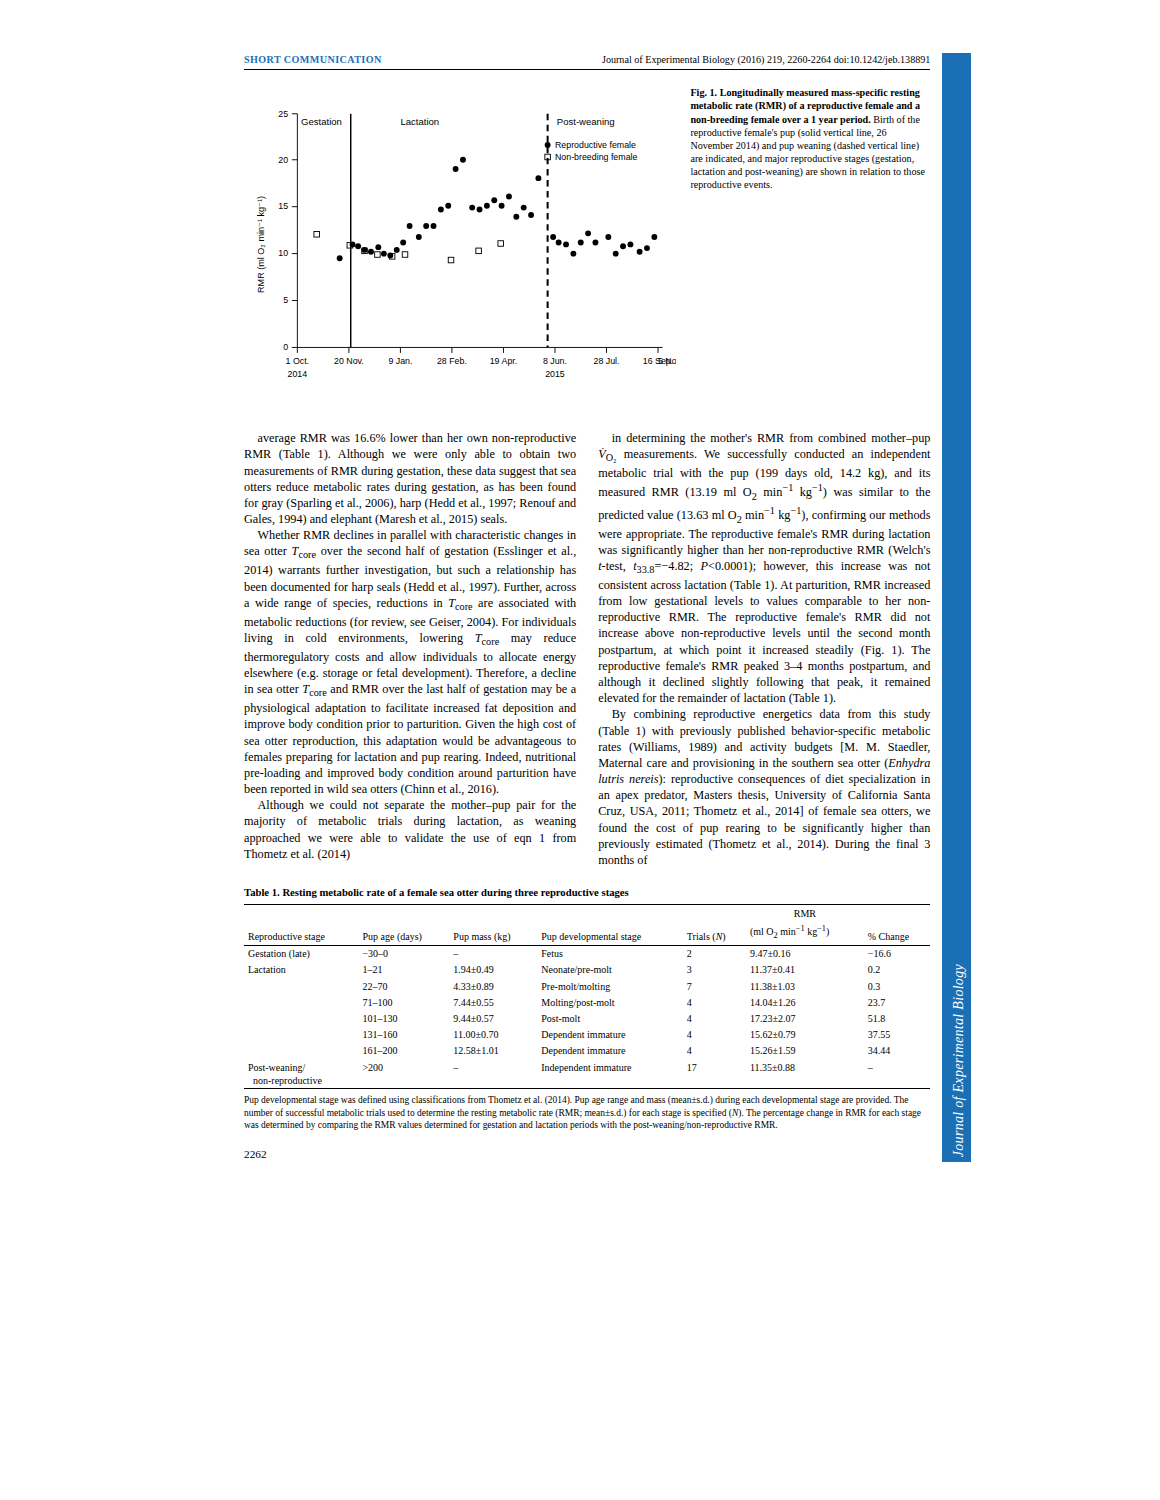Journal of Experimental Biology
Short Communication
Journal of Experimental Biology (2016) 219, 2260-2264 doi:10.1242/jeb.138891
0 5 10 15 20 25 RMR (ml O₂ min⁻¹ kg⁻¹) 1 Oct. 20 Nov. 9 Jan. 28 Feb. 19 Apr. 8 Jun. 28 Jul. 16 Sep. 2014 2015 5 Nov. 5 Nov. Gestation Lactation Post-weaning Reproductive female Non-breeding female
Fig. 1. Longitudinally measured mass-specific resting metabolic rate (RMR) of a reproductive female and a non-breeding female over a 1 year period. Birth of the reproductive female's pup (solid vertical line, 26 November 2014) and pup weaning (dashed vertical line) are indicated, and major reproductive stages (gestation, lactation and post-weaning) are shown in relation to those reproductive events.
average RMR was 16.6% lower than her own non-reproductive RMR (Table 1). Although we were only able to obtain two measurements of RMR during gestation, these data suggest that sea otters reduce metabolic rates during gestation, as has been found for gray (Sparling et al., 2006), harp (Hedd et al., 1997; Renouf and Gales, 1994) and elephant (Maresh et al., 2015) seals.
Whether RMR declines in parallel with characteristic changes in sea otter Tcore over the second half of gestation (Esslinger et al., 2014) warrants further investigation, but such a relationship has been documented for harp seals (Hedd et al., 1997). Further, across a wide range of species, reductions in Tcore are associated with metabolic reductions (for review, see Geiser, 2004). For individuals living in cold environments, lowering Tcore may reduce thermoregulatory costs and allow individuals to allocate energy elsewhere (e.g. storage or fetal development). Therefore, a decline in sea otter Tcore and RMR over the last half of gestation may be a physiological adaptation to facilitate increased fat deposition and improve body condition prior to parturition. Given the high cost of sea otter reproduction, this adaptation would be advantageous to females preparing for lactation and pup rearing. Indeed, nutritional pre-loading and improved body condition around parturition have been reported in wild sea otters (Chinn et al., 2016).
Although we could not separate the mother–pup pair for the majority of metabolic trials during lactation, as weaning approached we were able to validate the use of eqn 1 from Thometz et al. (2014)
in determining the mother's RMR from combined mother–pup V̇O₂ measurements. We successfully conducted an independent metabolic trial with the pup (199 days old, 14.2 kg), and its measured RMR (13.19 ml O2 min−1 kg−1) was similar to the predicted value (13.63 ml O2 min−1 kg−1), confirming our methods were appropriate. The reproductive female's RMR during lactation was significantly higher than her non-reproductive RMR (Welch's t-test, t33.8=−4.82; P<0.0001); however, this increase was not consistent across lactation (Table 1). At parturition, RMR increased from low gestational levels to values comparable to her non-reproductive RMR. The reproductive female's RMR did not increase above non-reproductive levels until the second month postpartum, at which point it increased steadily (Fig. 1). The reproductive female's RMR peaked 3–4 months postpartum, and although it declined slightly following that peak, it remained elevated for the remainder of lactation (Table 1).
By combining reproductive energetics data from this study (Table 1) with previously published behavior-specific metabolic rates (Williams, 1989) and activity budgets [M. M. Staedler, Maternal care and provisioning in the southern sea otter (Enhydra lutris nereis): reproductive consequences of diet specialization in an apex predator, Masters thesis, University of California Santa Cruz, USA, 2011; Thometz et al., 2014] of female sea otters, we found the cost of pup rearing to be significantly higher than previously estimated (Thometz et al., 2014). During the final 3 months of
Table 1. Resting metabolic rate of a female sea otter during three reproductive stages
| | RMR | |
| --- | --- | --- |
| Reproductive stage | Pup age (days) | Pup mass (kg) | Pup developmental stage | Trials ( N ) | (ml O 2 min −1 kg −1 ) | % Change |
| Gestation (late) | −30–0 | – | Fetus | 2 | 9.47±0.16 | −16.6 |
| Lactation | 1–21 | 1.94±0.49 | Neonate/pre-molt | 3 | 11.37±0.41 | 0.2 |
| | 22–70 | 4.33±0.89 | Pre-molt/molting | 7 | 11.38±1.03 | 0.3 |
| | 71–100 | 7.44±0.55 | Molting/post-molt | 4 | 14.04±1.26 | 23.7 |
| | 101–130 | 9.44±0.57 | Post-molt | 4 | 17.23±2.07 | 51.8 |
| | 131–160 | 11.00±0.70 | Dependent immature | 4 | 15.62±0.79 | 37.55 |
| | 161–200 | 12.58±1.01 | Dependent immature | 4 | 15.26±1.59 | 34.44 |
| Post-weaning/ non-reproductive | >200 | – | Independent immature | 17 | 11.35±0.88 | – |
Pup developmental stage was defined using classifications from Thometz et al. (2014). Pup age range and mass (mean±s.d.) during each developmental stage are provided. The number of successful metabolic trials used to determine the resting metabolic rate (RMR; mean±s.d.) for each stage is specified (N). The percentage change in RMR for each stage was determined by comparing the RMR values determined for gestation and lactation periods with the post-weaning/non-reproductive RMR.
2262